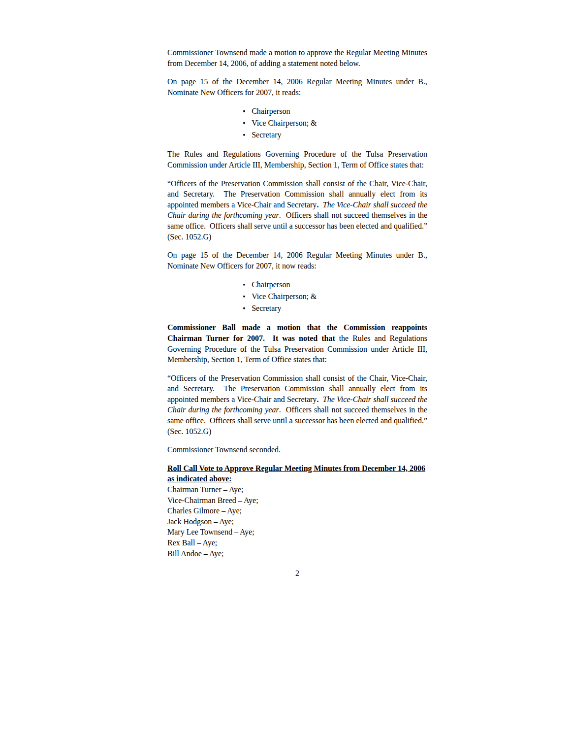Commissioner Townsend made a motion to approve the Regular Meeting Minutes from December 14, 2006, of adding a statement noted below.
On page 15 of the December 14, 2006 Regular Meeting Minutes under B., Nominate New Officers for 2007, it reads:
Chairperson
Vice Chairperson; &
Secretary
The Rules and Regulations Governing Procedure of the Tulsa Preservation Commission under Article III, Membership, Section 1, Term of Office states that:
“Officers of the Preservation Commission shall consist of the Chair, Vice-Chair, and Secretary. The Preservation Commission shall annually elect from its appointed members a Vice-Chair and Secretary. The Vice-Chair shall succeed the Chair during the forthcoming year. Officers shall not succeed themselves in the same office. Officers shall serve until a successor has been elected and qualified.” (Sec. 1052.G)
On page 15 of the December 14, 2006 Regular Meeting Minutes under B., Nominate New Officers for 2007, it now reads:
Chairperson
Vice Chairperson; &
Secretary
Commissioner Ball made a motion that the Commission reappoints Chairman Turner for 2007. It was noted that the Rules and Regulations Governing Procedure of the Tulsa Preservation Commission under Article III, Membership, Section 1, Term of Office states that:
“Officers of the Preservation Commission shall consist of the Chair, Vice-Chair, and Secretary. The Preservation Commission shall annually elect from its appointed members a Vice-Chair and Secretary. The Vice-Chair shall succeed the Chair during the forthcoming year. Officers shall not succeed themselves in the same office. Officers shall serve until a successor has been elected and qualified.” (Sec. 1052.G)
Commissioner Townsend seconded.
Roll Call Vote to Approve Regular Meeting Minutes from December 14, 2006 as indicated above:
Chairman Turner – Aye;
Vice-Chairman Breed – Aye;
Charles Gilmore – Aye;
Jack Hodgson – Aye;
Mary Lee Townsend – Aye;
Rex Ball – Aye;
Bill Andoe – Aye;
2